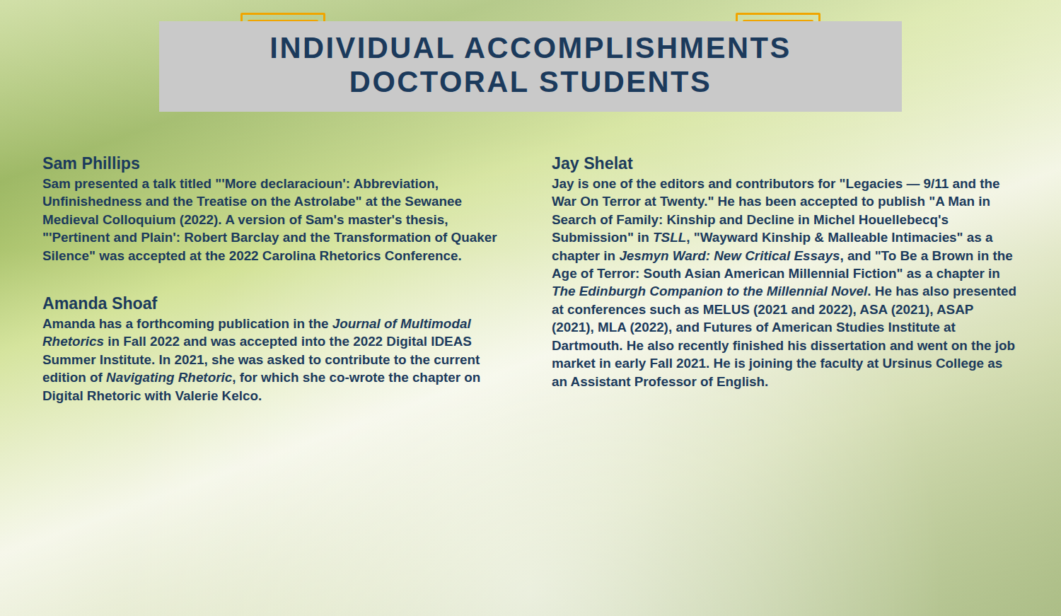Individual AccomplishmentsDoctoral Students
Sam Phillips
Sam presented a talk titled "'More declaracioun': Abbreviation, Unfinishedness and the Treatise on the Astrolabe" at the Sewanee Medieval Colloquium (2022). A version of Sam's master's thesis, "'Pertinent and Plain': Robert Barclay and the Transformation of Quaker Silence" was accepted at the 2022 Carolina Rhetorics Conference.
Amanda Shoaf
Amanda has a forthcoming publication in the Journal of Multimodal Rhetorics in Fall 2022 and was accepted into the 2022 Digital IDEAS Summer Institute. In 2021, she was asked to contribute to the current edition of Navigating Rhetoric, for which she co-wrote the chapter on Digital Rhetoric with Valerie Kelco.
Jay Shelat
Jay is one of the editors and contributors for "Legacies — 9/11 and the War On Terror at Twenty." He has been accepted to publish "A Man in Search of Family: Kinship and Decline in Michel Houellebecq's Submission" in TSLL, "Wayward Kinship & Malleable Intimacies" as a chapter in Jesmyn Ward: New Critical Essays, and "To Be a Brown in the Age of Terror: South Asian American Millennial Fiction" as a chapter in The Edinburgh Companion to the Millennial Novel. He has also presented at conferences such as MELUS (2021 and 2022), ASA (2021), ASAP (2021), MLA (2022), and Futures of American Studies Institute at Dartmouth. He also recently finished his dissertation and went on the job market in early Fall 2021. He is joining the faculty at Ursinus College as an Assistant Professor of English.